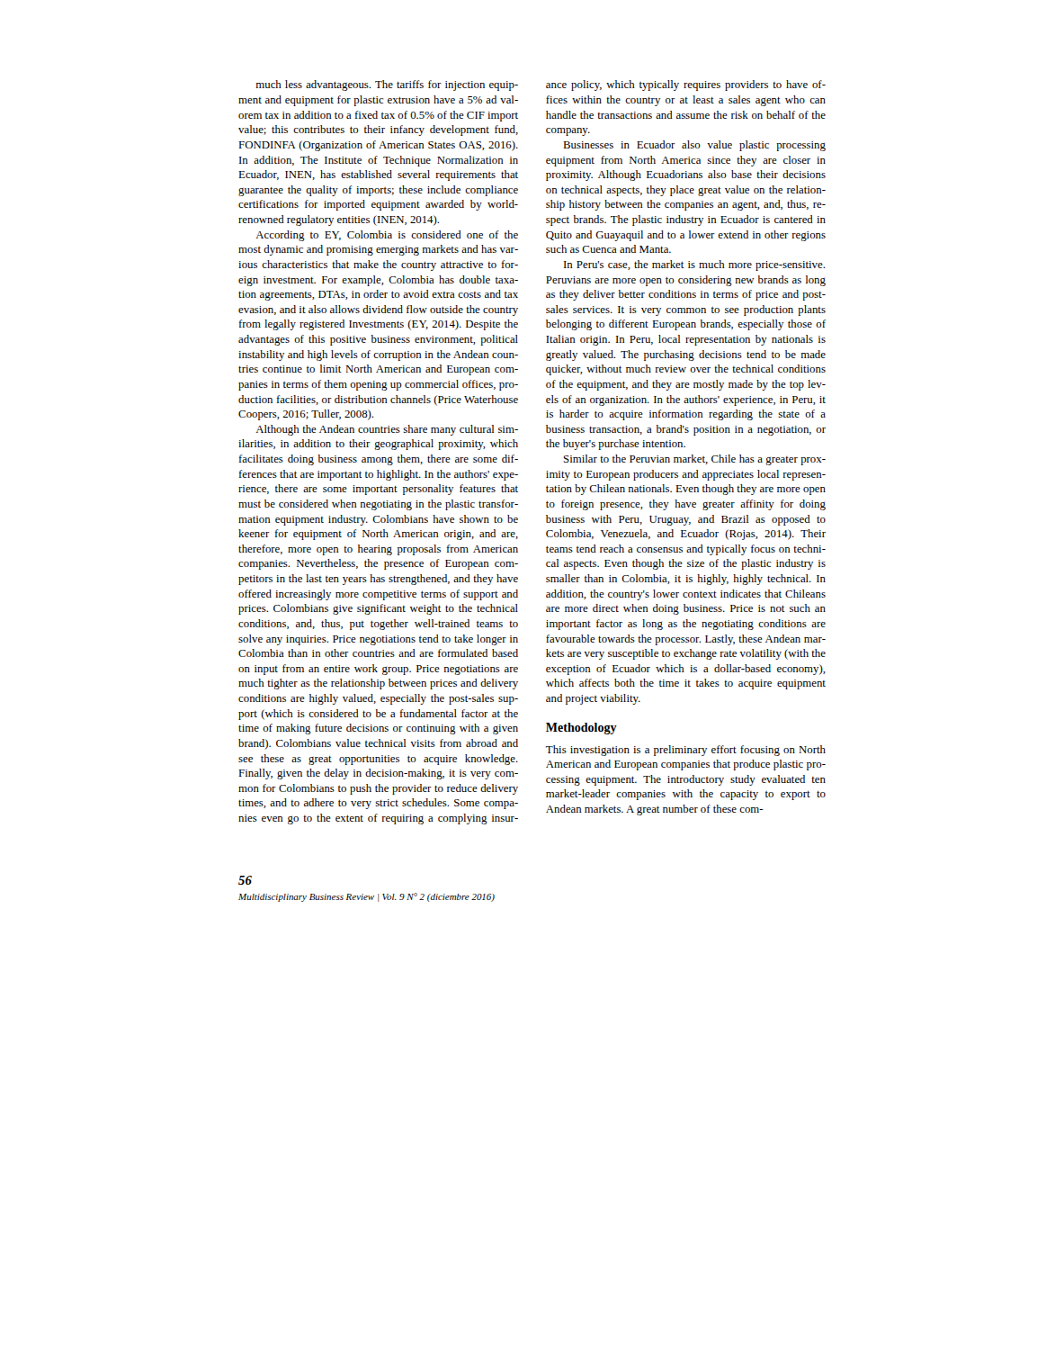much less advantageous. The tariffs for injection equipment and equipment for plastic extrusion have a 5% ad valorem tax in addition to a fixed tax of 0.5% of the CIF import value; this contributes to their infancy development fund, FONDINFA (Organization of American States OAS, 2016). In addition, The Institute of Technique Normalization in Ecuador, INEN, has established several requirements that guarantee the quality of imports; these include compliance certifications for imported equipment awarded by world-renowned regulatory entities (INEN, 2014).
According to EY, Colombia is considered one of the most dynamic and promising emerging markets and has various characteristics that make the country attractive to foreign investment. For example, Colombia has double taxation agreements, DTAs, in order to avoid extra costs and tax evasion, and it also allows dividend flow outside the country from legally registered Investments (EY, 2014). Despite the advantages of this positive business environment, political instability and high levels of corruption in the Andean countries continue to limit North American and European companies in terms of them opening up commercial offices, production facilities, or distribution channels (Price Waterhouse Coopers, 2016; Tuller, 2008).
Although the Andean countries share many cultural similarities, in addition to their geographical proximity, which facilitates doing business among them, there are some differences that are important to highlight. In the authors' experience, there are some important personality features that must be considered when negotiating in the plastic transformation equipment industry. Colombians have shown to be keener for equipment of North American origin, and are, therefore, more open to hearing proposals from American companies. Nevertheless, the presence of European competitors in the last ten years has strengthened, and they have offered increasingly more competitive terms of support and prices. Colombians give significant weight to the technical conditions, and, thus, put together well-trained teams to solve any inquiries. Price negotiations tend to take longer in Colombia than in other countries and are formulated based on input from an entire work group. Price negotiations are much tighter as the relationship between prices and delivery conditions are highly valued, especially the post-sales support (which is considered to be a fundamental factor at the time of making future decisions or continuing with a given brand). Colombians value technical visits from abroad and see these as great opportunities to acquire knowledge. Finally, given the delay in decision-making, it is very common for Colombians to push the provider to reduce delivery times, and to adhere to very strict schedules. Some companies even go to the extent of requiring a complying insurance policy, which typically requires providers to have offices within the country or at least a sales agent who can handle the transactions and assume the risk on behalf of the company.
Businesses in Ecuador also value plastic processing equipment from North America since they are closer in proximity. Although Ecuadorians also base their decisions on technical aspects, they place great value on the relationship history between the companies an agent, and, thus, respect brands. The plastic industry in Ecuador is cantered in Quito and Guayaquil and to a lower extend in other regions such as Cuenca and Manta.
In Peru's case, the market is much more price-sensitive. Peruvians are more open to considering new brands as long as they deliver better conditions in terms of price and post-sales services. It is very common to see production plants belonging to different European brands, especially those of Italian origin. In Peru, local representation by nationals is greatly valued. The purchasing decisions tend to be made quicker, without much review over the technical conditions of the equipment, and they are mostly made by the top levels of an organization. In the authors' experience, in Peru, it is harder to acquire information regarding the state of a business transaction, a brand's position in a negotiation, or the buyer's purchase intention.
Similar to the Peruvian market, Chile has a greater proximity to European producers and appreciates local representation by Chilean nationals. Even though they are more open to foreign presence, they have greater affinity for doing business with Peru, Uruguay, and Brazil as opposed to Colombia, Venezuela, and Ecuador (Rojas, 2014). Their teams tend reach a consensus and typically focus on technical aspects. Even though the size of the plastic industry is smaller than in Colombia, it is highly, highly technical. In addition, the country's lower context indicates that Chileans are more direct when doing business. Price is not such an important factor as long as the negotiating conditions are favourable towards the processor. Lastly, these Andean markets are very susceptible to exchange rate volatility (with the exception of Ecuador which is a dollar-based economy), which affects both the time it takes to acquire equipment and project viability.
Methodology
This investigation is a preliminary effort focusing on North American and European companies that produce plastic processing equipment. The introductory study evaluated ten market-leader companies with the capacity to export to Andean markets. A great number of these com-
56
Multidisciplinary Business Review | Vol. 9 N° 2 (diciembre 2016)